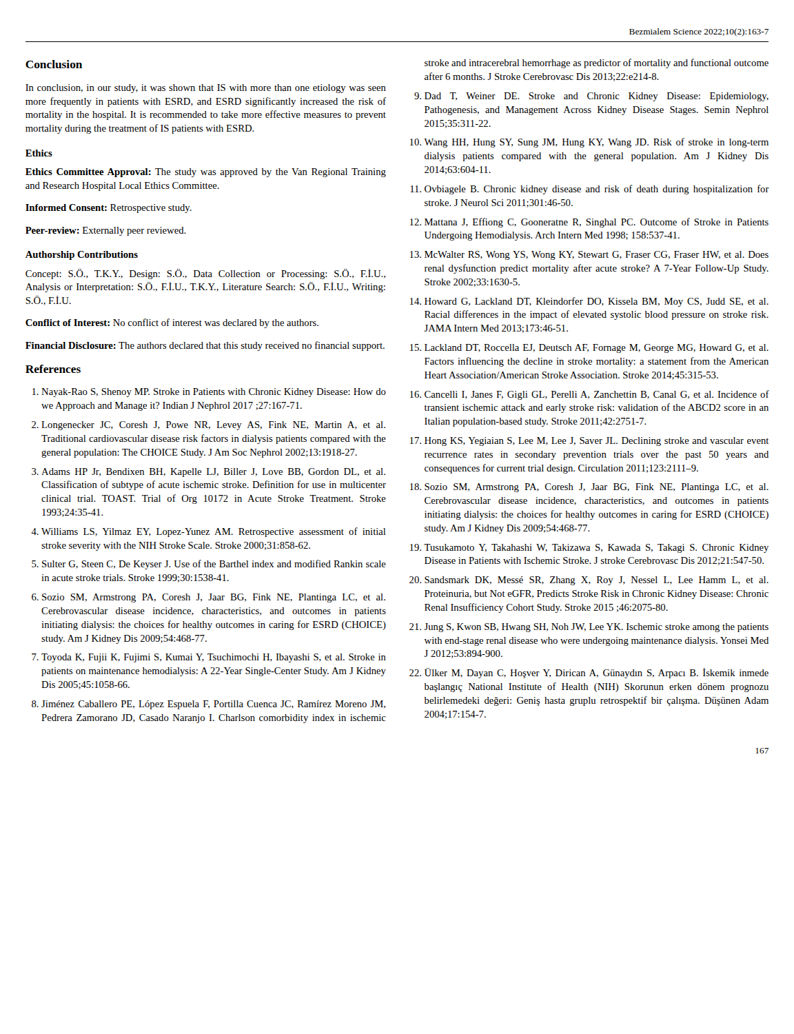Bezmialem Science 2022;10(2):163-7
Conclusion
In conclusion, in our study, it was shown that IS with more than one etiology was seen more frequently in patients with ESRD, and ESRD significantly increased the risk of mortality in the hospital. It is recommended to take more effective measures to prevent mortality during the treatment of IS patients with ESRD.
Ethics
Ethics Committee Approval: The study was approved by the Van Regional Training and Research Hospital Local Ethics Committee.
Informed Consent: Retrospective study.
Peer-review: Externally peer reviewed.
Authorship Contributions
Concept: S.Ö., T.K.Y., Design: S.Ö., Data Collection or Processing: S.Ö., F.İ.U., Analysis or Interpretation: S.Ö., F.İ.U., T.K.Y., Literature Search: S.Ö., F.İ.U., Writing: S.Ö., F.İ.U.
Conflict of Interest: No conflict of interest was declared by the authors.
Financial Disclosure: The authors declared that this study received no financial support.
References
Nayak-Rao S, Shenoy MP. Stroke in Patients with Chronic Kidney Disease: How do we Approach and Manage it? Indian J Nephrol 2017 ;27:167-71.
Longenecker JC, Coresh J, Powe NR, Levey AS, Fink NE, Martin A, et al. Traditional cardiovascular disease risk factors in dialysis patients compared with the general population: The CHOICE Study. J Am Soc Nephrol 2002;13:1918-27.
Adams HP Jr, Bendixen BH, Kapelle LJ, Biller J, Love BB, Gordon DL, et al. Classification of subtype of acute ischemic stroke. Definition for use in multicenter clinical trial. TOAST. Trial of Org 10172 in Acute Stroke Treatment. Stroke 1993;24:35-41.
Williams LS, Yilmaz EY, Lopez-Yunez AM. Retrospective assessment of initial stroke severity with the NIH Stroke Scale. Stroke 2000;31:858-62.
Sulter G, Steen C, De Keyser J. Use of the Barthel index and modified Rankin scale in acute stroke trials. Stroke 1999;30:1538-41.
Sozio SM, Armstrong PA, Coresh J, Jaar BG, Fink NE, Plantinga LC, et al. Cerebrovascular disease incidence, characteristics, and outcomes in patients initiating dialysis: the choices for healthy outcomes in caring for ESRD (CHOICE) study. Am J Kidney Dis 2009;54:468-77.
Toyoda K, Fujii K, Fujimi S, Kumai Y, Tsuchimochi H, Ibayashi S, et al. Stroke in patients on maintenance hemodialysis: A 22-Year Single-Center Study. Am J Kidney Dis 2005;45:1058-66.
Jiménez Caballero PE, López Espuela F, Portilla Cuenca JC, Ramírez Moreno JM, Pedrera Zamorano JD, Casado Naranjo I. Charlson comorbidity index in ischemic stroke and intracerebral hemorrhage as predictor of mortality and functional outcome after 6 months. J Stroke Cerebrovasc Dis 2013;22:e214-8.
Dad T, Weiner DE. Stroke and Chronic Kidney Disease: Epidemiology, Pathogenesis, and Management Across Kidney Disease Stages. Semin Nephrol 2015;35:311-22.
Wang HH, Hung SY, Sung JM, Hung KY, Wang JD. Risk of stroke in long-term dialysis patients compared with the general population. Am J Kidney Dis 2014;63:604-11.
Ovbiagele B. Chronic kidney disease and risk of death during hospitalization for stroke. J Neurol Sci 2011;301:46-50.
Mattana J, Effiong C, Gooneratne R, Singhal PC. Outcome of Stroke in Patients Undergoing Hemodialysis. Arch Intern Med 1998; 158:537-41.
McWalter RS, Wong YS, Wong KY, Stewart G, Fraser CG, Fraser HW, et al. Does renal dysfunction predict mortality after acute stroke? A 7-Year Follow-Up Study. Stroke 2002;33:1630-5.
Howard G, Lackland DT, Kleindorfer DO, Kissela BM, Moy CS, Judd SE, et al. Racial differences in the impact of elevated systolic blood pressure on stroke risk. JAMA Intern Med 2013;173:46-51.
Lackland DT, Roccella EJ, Deutsch AF, Fornage M, George MG, Howard G, et al. Factors influencing the decline in stroke mortality: a statement from the American Heart Association/American Stroke Association. Stroke 2014;45:315-53.
Cancelli I, Janes F, Gigli GL, Perelli A, Zanchettin B, Canal G, et al. Incidence of transient ischemic attack and early stroke risk: validation of the ABCD2 score in an Italian population-based study. Stroke 2011;42:2751-7.
Hong KS, Yegiaian S, Lee M, Lee J, Saver JL. Declining stroke and vascular event recurrence rates in secondary prevention trials over the past 50 years and consequences for current trial design. Circulation 2011;123:2111–9.
Sozio SM, Armstrong PA, Coresh J, Jaar BG, Fink NE, Plantinga LC, et al. Cerebrovascular disease incidence, characteristics, and outcomes in patients initiating dialysis: the choices for healthy outcomes in caring for ESRD (CHOICE) study. Am J Kidney Dis 2009;54:468-77.
Tusukamoto Y, Takahashi W, Takizawa S, Kawada S, Takagi S. Chronic Kidney Disease in Patients with Ischemic Stroke. J stroke Cerebrovasc Dis 2012;21:547-50.
Sandsmark DK, Messé SR, Zhang X, Roy J, Nessel L, Lee Hamm L, et al. Proteinuria, but Not eGFR, Predicts Stroke Risk in Chronic Kidney Disease: Chronic Renal Insufficiency Cohort Study. Stroke 2015 ;46:2075-80.
Jung S, Kwon SB, Hwang SH, Noh JW, Lee YK. Ischemic stroke among the patients with end-stage renal disease who were undergoing maintenance dialysis. Yonsei Med J 2012;53:894-900.
Ülker M, Dayan C, Hoşver Y, Dirican A, Günaydın S, Arpacı B. İskemik inmede başlangıç National Institute of Health (NIH) Skorunun erken dönem prognozu belirlemedeki değeri: Geniş hasta gruplu retrospektif bir çalışma. Düşünen Adam 2004;17:154-7.
167